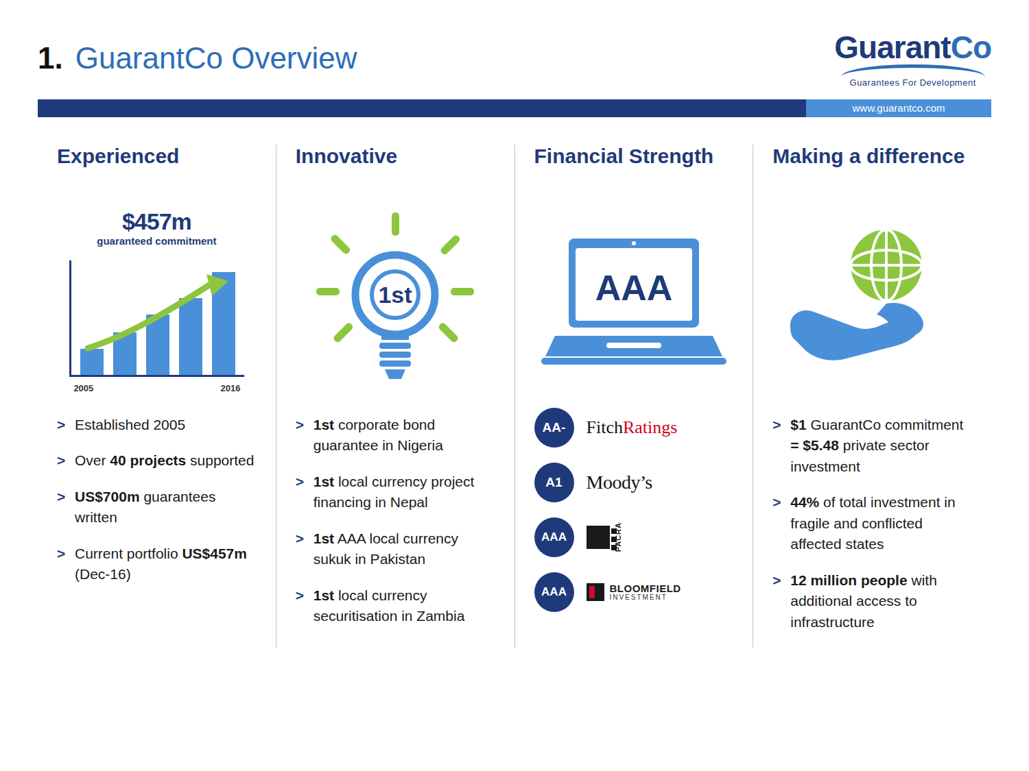1. GuarantCo Overview
GuarantCo
Guarantees For Development
www.guarantco.com
Experienced
$457m
guaranteed commitment
20052016
Established 2005
Over 40 projects supported
US$700m guarantees written
Current portfolio US$457m (Dec-16)
Innovative
1st
1st corporate bond guarantee in Nigeria
1st local currency project financing in Nepal
1st AAA local currency sukuk in Pakistan
1st local currency securitisation in Zambia
Financial Strength
AAA
AA-
FitchRatings
A1
Moody’s
AAA
PACRA
AAA
BLOOMFIELD INVESTMENT
Making a difference
$1 GuarantCo commitment = $5.48 private sector investment
44% of total investment in fragile and conflicted affected states
12 million people with additional access to infrastructure